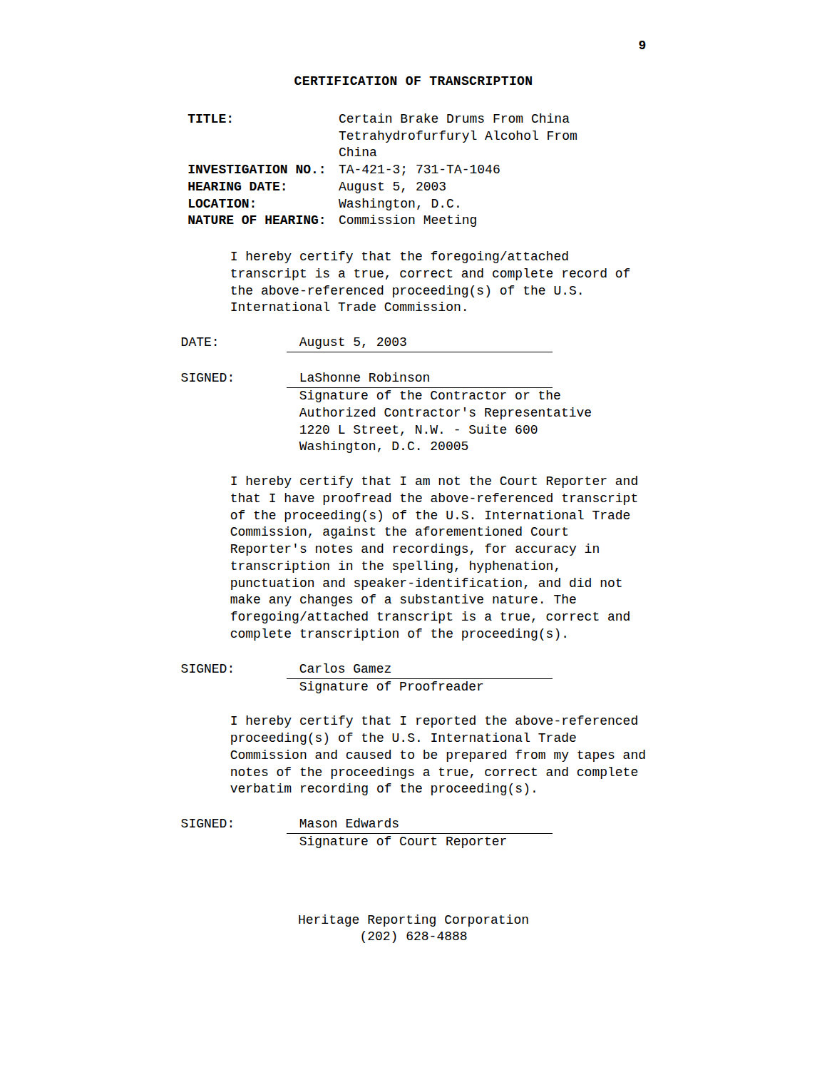9
CERTIFICATION OF TRANSCRIPTION
| TITLE: | Certain Brake Drums From China Tetrahydrofurfuryl Alcohol From China |
| INVESTIGATION NO.: | TA-421-3; 731-TA-1046 |
| HEARING DATE: | August 5, 2003 |
| LOCATION: | Washington, D.C. |
| NATURE OF HEARING: | Commission Meeting |
I hereby certify that the foregoing/attached transcript is a true, correct and complete record of the above-referenced proceeding(s) of the U.S. International Trade Commission.
DATE:
August 5, 2003
SIGNED:
LaShonne Robinson Signature of the Contractor or the Authorized Contractor's Representative 1220 L Street, N.W. - Suite 600 Washington, D.C. 20005
I hereby certify that I am not the Court Reporter and that I have proofread the above-referenced transcript of the proceeding(s) of the U.S. International Trade Commission, against the aforementioned Court Reporter's notes and recordings, for accuracy in transcription in the spelling, hyphenation, punctuation and speaker-identification, and did not make any changes of a substantive nature. The foregoing/attached transcript is a true, correct and complete transcription of the proceeding(s).
SIGNED:
Carlos Gamez Signature of Proofreader
I hereby certify that I reported the above-referenced proceeding(s) of the U.S. International Trade Commission and caused to be prepared from my tapes and notes of the proceedings a true, correct and complete verbatim recording of the proceeding(s).
SIGNED:
Mason Edwards Signature of Court Reporter
Heritage Reporting Corporation
(202) 628-4888